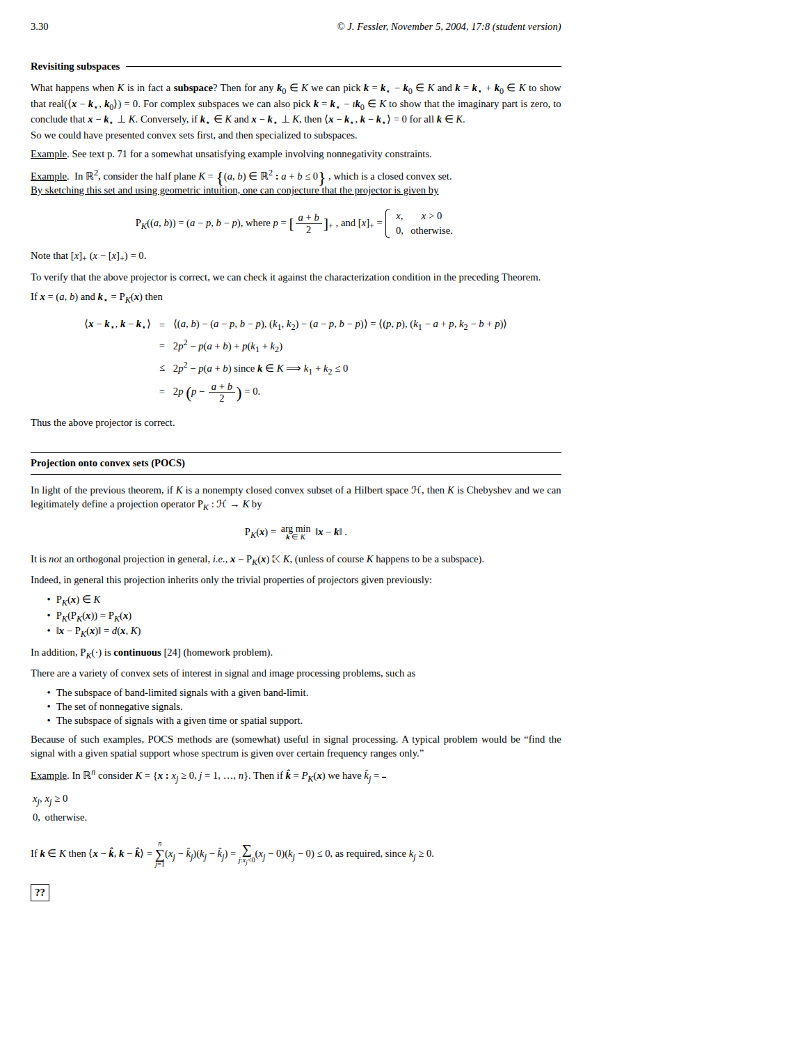3.30 © J. Fessler, November 5, 2004, 17:8 (student version)
Revisiting subspaces
What happens when K is in fact a subspace? Then for any k0 ∈ K we can pick k = k⋆ − k0 ∈ K and k = k⋆ + k0 ∈ K to show that real(⟨x − k⋆, k0⟩) = 0. For complex subspaces we can also pick k = k⋆ − ık0 ∈ K to show that the imaginary part is zero, to conclude that x − k⋆ ⊥ K. Conversely, if k⋆ ∈ K and x − k⋆ ⊥ K, then ⟨x − k⋆, k − k⋆⟩ = 0 for all k ∈ K.
So we could have presented convex sets first, and then specialized to subspaces.
Example. See text p. 71 for a somewhat unsatisfying example involving nonnegativity constraints.
Example. In ℝ2, consider the half plane K = {(a, b) ∈ ℝ2 : a + b ≤ 0} , which is a closed convex set.
By sketching this set and using geometric intuition, one can conjecture that the projector is given by
PK((a, b)) = (a − p, b − p), where p = [a + b 2]+ , and [x]+ =
| x , | x > 0 |
| 0, | otherwise. |
Note that [x]+ (x − [x]+) = 0.
To verify that the above projector is correct, we can check it against the characterization condition in the preceding Theorem.
If x = (a, b) and k⋆ = PK(x) then
| ⟨ x − k ⋆ , k − k ⋆ ⟩ | = | ⟨( a , b ) − ( a − p , b − p ), ( k 1 , k 2 ) − ( a − p , b − p )⟩ = ⟨( p , p ), ( k 1 − a + p , k 2 − b + p )⟩ |
| | = | 2 p 2 − p ( a + b ) + p ( k 1 + k 2 ) |
| | ≤ | 2 p 2 − p ( a + b ) since k ∈ K ⟹ k 1 + k 2 ≤ 0 |
| | = | 2 p ( p − a + b 2 ) = 0. |
Thus the above projector is correct.
Projection onto convex sets (POCS)
In light of the previous theorem, if K is a nonempty closed convex subset of a Hilbert space ℋ, then K is Chebyshev and we can legitimately define a projection operator PK : ℋ → K by
PK(x) = arg min k ∈ K ‖x − k‖ .
It is not an orthogonal projection in general, i.e., x − PK(x) ⤪ K, (unless of course K happens to be a subspace).
Indeed, in general this projection inherits only the trivial properties of projectors given previously:
PK(x) ∈ K
PK(PK(x)) = PK(x)
‖x − PK(x)‖ = d(x, K)
In addition, PK(·) is continuous [24] (homework problem).
There are a variety of convex sets of interest in signal and image processing problems, such as
The subspace of band-limited signals with a given band-limit.
The set of nonnegative signals.
The subspace of signals with a given time or spatial support.
Because of such examples, POCS methods are (somewhat) useful in signal processing. A typical problem would be “find the signal with a given spatial support whose spectrum is given over certain frequency ranges only.”
Example. In ℝn consider K = {x : xj ≥ 0, j = 1, …, n}. Then if k̂ = PK(x) we have k̂j =
| x j , | x j ≥ 0 |
| 0, | otherwise. |
If k ∈ K then ⟨x − k̂, k − k̂⟩ = n∑j=1(xj − k̂j)(kj − k̂j) = ∑j:xj<0(xj − 0)(kj − 0) ≤ 0, as required, since kj ≥ 0.
??